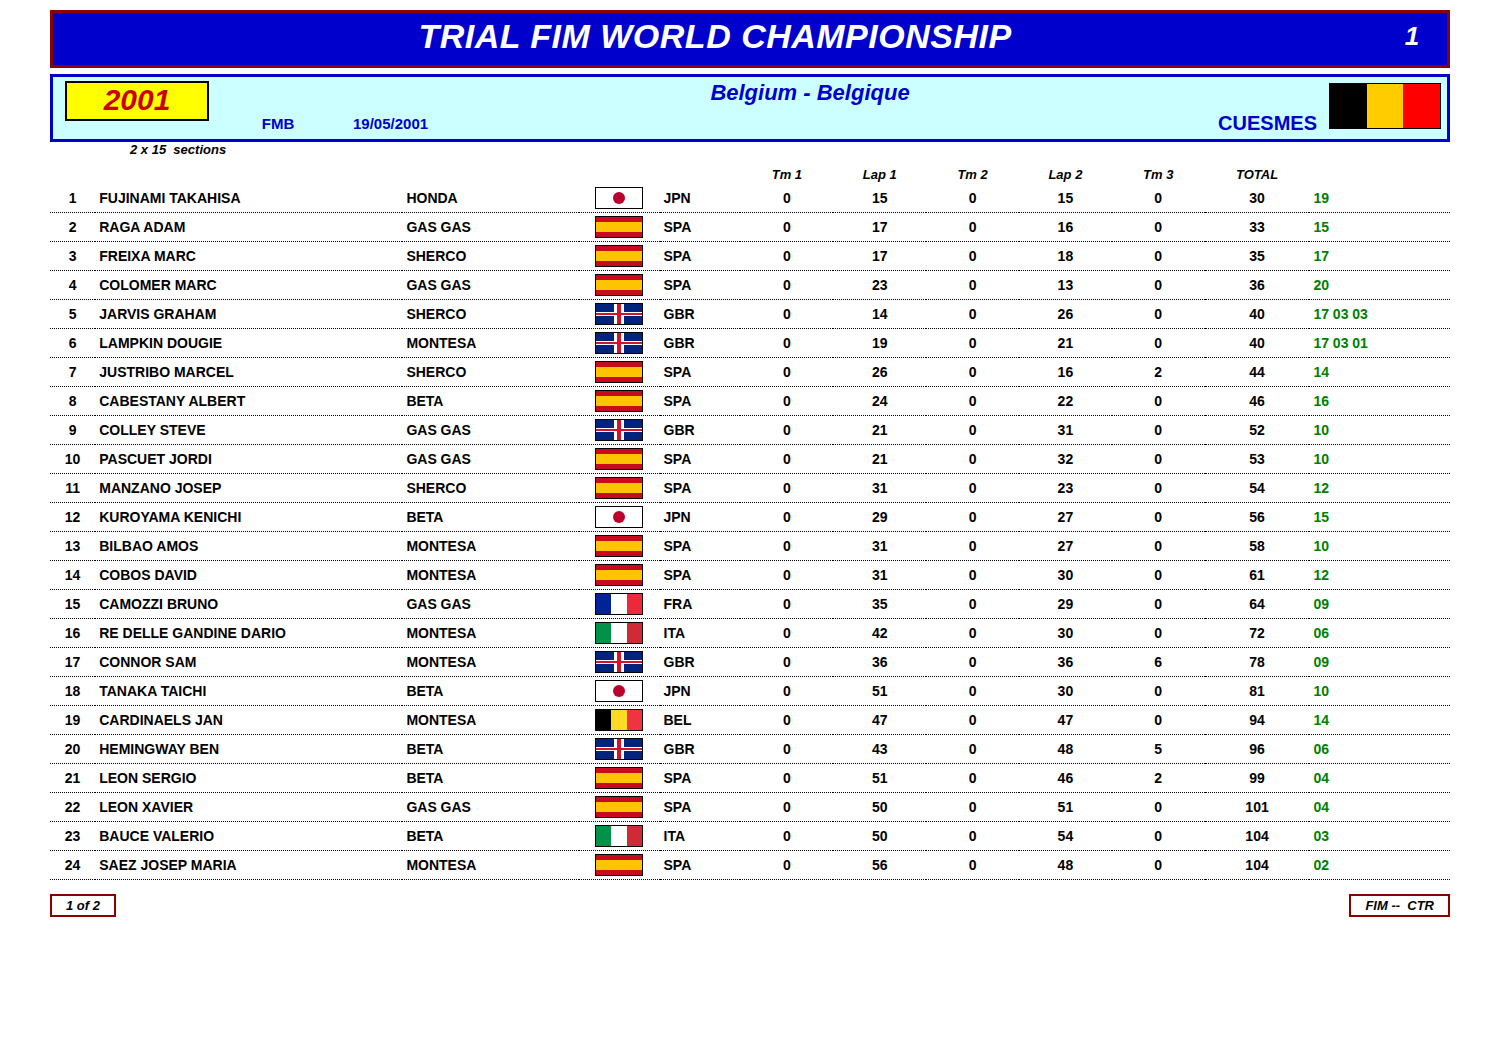TRIAL FIM WORLD CHAMPIONSHIP
1
2001
Belgium - Belgique
FMB
19/05/2001
CUESMES
2 x 15 sections
| | Tm 1 | Lap 1 | Tm 2 | Lap 2 | Tm 3 | TOTAL | |
| --- | --- | --- | --- | --- | --- | --- | --- |
| 1 | FUJINAMI TAKAHISA | HONDA | | JPN | 0 | 15 | 0 | 15 | 0 | 30 | 19 |
| 2 | RAGA ADAM | GAS GAS | | SPA | 0 | 17 | 0 | 16 | 0 | 33 | 15 |
| 3 | FREIXA MARC | SHERCO | | SPA | 0 | 17 | 0 | 18 | 0 | 35 | 17 |
| 4 | COLOMER MARC | GAS GAS | | SPA | 0 | 23 | 0 | 13 | 0 | 36 | 20 |
| 5 | JARVIS GRAHAM | SHERCO | | GBR | 0 | 14 | 0 | 26 | 0 | 40 | 17 03 03 |
| 6 | LAMPKIN DOUGIE | MONTESA | | GBR | 0 | 19 | 0 | 21 | 0 | 40 | 17 03 01 |
| 7 | JUSTRIBO MARCEL | SHERCO | | SPA | 0 | 26 | 0 | 16 | 2 | 44 | 14 |
| 8 | CABESTANY ALBERT | BETA | | SPA | 0 | 24 | 0 | 22 | 0 | 46 | 16 |
| 9 | COLLEY STEVE | GAS GAS | | GBR | 0 | 21 | 0 | 31 | 0 | 52 | 10 |
| 10 | PASCUET JORDI | GAS GAS | | SPA | 0 | 21 | 0 | 32 | 0 | 53 | 10 |
| 11 | MANZANO JOSEP | SHERCO | | SPA | 0 | 31 | 0 | 23 | 0 | 54 | 12 |
| 12 | KUROYAMA KENICHI | BETA | | JPN | 0 | 29 | 0 | 27 | 0 | 56 | 15 |
| 13 | BILBAO AMOS | MONTESA | | SPA | 0 | 31 | 0 | 27 | 0 | 58 | 10 |
| 14 | COBOS DAVID | MONTESA | | SPA | 0 | 31 | 0 | 30 | 0 | 61 | 12 |
| 15 | CAMOZZI BRUNO | GAS GAS | | FRA | 0 | 35 | 0 | 29 | 0 | 64 | 09 |
| 16 | RE DELLE GANDINE DARIO | MONTESA | | ITA | 0 | 42 | 0 | 30 | 0 | 72 | 06 |
| 17 | CONNOR SAM | MONTESA | | GBR | 0 | 36 | 0 | 36 | 6 | 78 | 09 |
| 18 | TANAKA TAICHI | BETA | | JPN | 0 | 51 | 0 | 30 | 0 | 81 | 10 |
| 19 | CARDINAELS JAN | MONTESA | | BEL | 0 | 47 | 0 | 47 | 0 | 94 | 14 |
| 20 | HEMINGWAY BEN | BETA | | GBR | 0 | 43 | 0 | 48 | 5 | 96 | 06 |
| 21 | LEON SERGIO | BETA | | SPA | 0 | 51 | 0 | 46 | 2 | 99 | 04 |
| 22 | LEON XAVIER | GAS GAS | | SPA | 0 | 50 | 0 | 51 | 0 | 101 | 04 |
| 23 | BAUCE VALERIO | BETA | | ITA | 0 | 50 | 0 | 54 | 0 | 104 | 03 |
| 24 | SAEZ JOSEP MARIA | MONTESA | | SPA | 0 | 56 | 0 | 48 | 0 | 104 | 02 |
1 of 2
FIM -- CTR